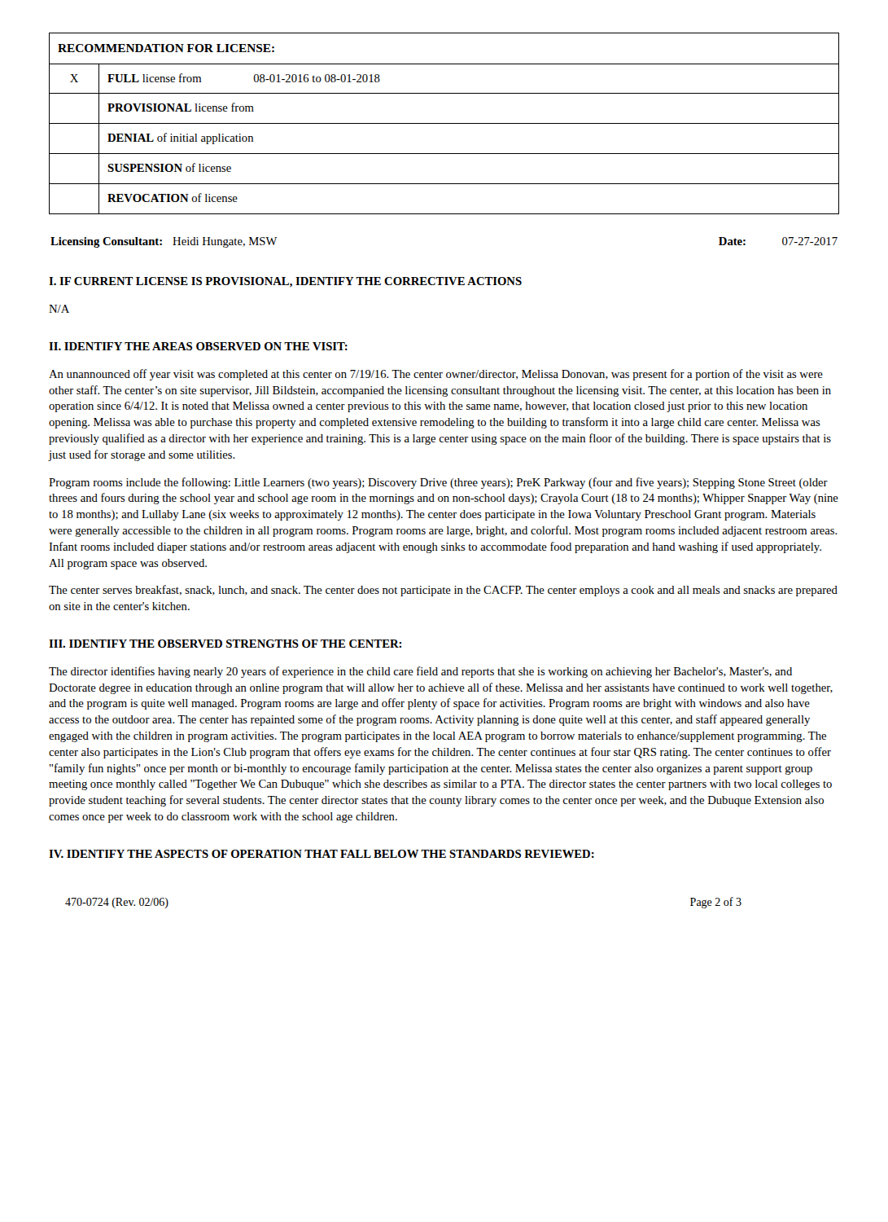| RECOMMENDATION FOR LICENSE: |
| X | FULL license from 08-01-2016 to 08-01-2018 |
| | PROVISIONAL license from |
| | DENIAL of initial application |
| | SUSPENSION of license |
| | REVOCATION of license |
| Licensing Consultant: Heidi Hungate, MSW | Date: | 07-27-2017 |
I. IF CURRENT LICENSE IS PROVISIONAL, IDENTIFY THE CORRECTIVE ACTIONS
N/A
II. IDENTIFY THE AREAS OBSERVED ON THE VISIT:
An unannounced off year visit was completed at this center on 7/19/16. The center owner/director, Melissa Donovan, was present for a portion of the visit as were other staff. The center’s on site supervisor, Jill Bildstein, accompanied the licensing consultant throughout the licensing visit. The center, at this location has been in operation since 6/4/12. It is noted that Melissa owned a center previous to this with the same name, however, that location closed just prior to this new location opening. Melissa was able to purchase this property and completed extensive remodeling to the building to transform it into a large child care center. Melissa was previously qualified as a director with her experience and training. This is a large center using space on the main floor of the building. There is space upstairs that is just used for storage and some utilities.
Program rooms include the following: Little Learners (two years); Discovery Drive (three years); PreK Parkway (four and five years); Stepping Stone Street (older threes and fours during the school year and school age room in the mornings and on non-school days); Crayola Court (18 to 24 months); Whipper Snapper Way (nine to 18 months); and Lullaby Lane (six weeks to approximately 12 months). The center does participate in the Iowa Voluntary Preschool Grant program. Materials were generally accessible to the children in all program rooms. Program rooms are large, bright, and colorful. Most program rooms included adjacent restroom areas. Infant rooms included diaper stations and/or restroom areas adjacent with enough sinks to accommodate food preparation and hand washing if used appropriately. All program space was observed.
The center serves breakfast, snack, lunch, and snack. The center does not participate in the CACFP. The center employs a cook and all meals and snacks are prepared on site in the center's kitchen.
III. IDENTIFY THE OBSERVED STRENGTHS OF THE CENTER:
The director identifies having nearly 20 years of experience in the child care field and reports that she is working on achieving her Bachelor's, Master's, and Doctorate degree in education through an online program that will allow her to achieve all of these. Melissa and her assistants have continued to work well together, and the program is quite well managed. Program rooms are large and offer plenty of space for activities. Program rooms are bright with windows and also have access to the outdoor area. The center has repainted some of the program rooms. Activity planning is done quite well at this center, and staff appeared generally engaged with the children in program activities. The program participates in the local AEA program to borrow materials to enhance/supplement programming. The center also participates in the Lion's Club program that offers eye exams for the children. The center continues at four star QRS rating. The center continues to offer "family fun nights" once per month or bi-monthly to encourage family participation at the center. Melissa states the center also organizes a parent support group meeting once monthly called "Together We Can Dubuque" which she describes as similar to a PTA. The director states the center partners with two local colleges to provide student teaching for several students. The center director states that the county library comes to the center once per week, and the Dubuque Extension also comes once per week to do classroom work with the school age children.
IV. IDENTIFY THE ASPECTS OF OPERATION THAT FALL BELOW THE STANDARDS REVIEWED:
470-0724 (Rev. 02/06) Page 2 of 3